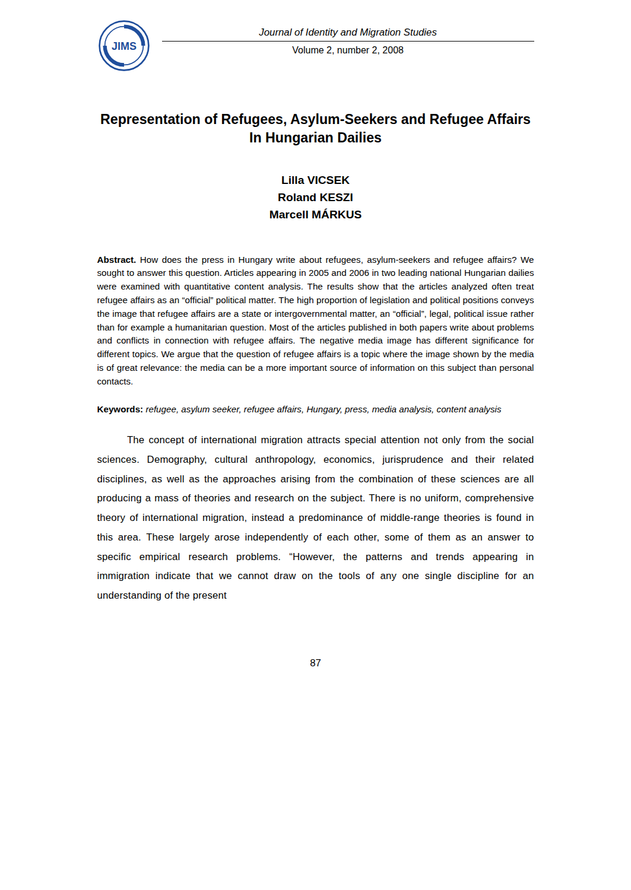JIMS
Journal of Identity and Migration Studies
Volume 2, number 2, 2008
Representation of Refugees, Asylum-Seekers and Refugee Affairs In Hungarian Dailies
Lilla VICSEK Roland KESZI Marcell MÁRKUS
Abstract. How does the press in Hungary write about refugees, asylum-seekers and refugee affairs? We sought to answer this question. Articles appearing in 2005 and 2006 in two leading national Hungarian dailies were examined with quantitative content analysis. The results show that the articles analyzed often treat refugee affairs as an “official” political matter. The high proportion of legislation and political positions conveys the image that refugee affairs are a state or intergovernmental matter, an “official”, legal, political issue rather than for example a humanitarian question. Most of the articles published in both papers write about problems and conflicts in connection with refugee affairs. The negative media image has different significance for different topics. We argue that the question of refugee affairs is a topic where the image shown by the media is of great relevance: the media can be a more important source of information on this subject than personal contacts.
Keywords: refugee, asylum seeker, refugee affairs, Hungary, press, media analysis, content analysis
The concept of international migration attracts special attention not only from the social sciences. Demography, cultural anthropology, economics, jurisprudence and their related disciplines, as well as the approaches arising from the combination of these sciences are all producing a mass of theories and research on the subject. There is no uniform, comprehensive theory of international migration, instead a predominance of middle-range theories is found in this area. These largely arose independently of each other, some of them as an answer to specific empirical research problems. “However, the patterns and trends appearing in immigration indicate that we cannot draw on the tools of any one single discipline for an understanding of the present
87